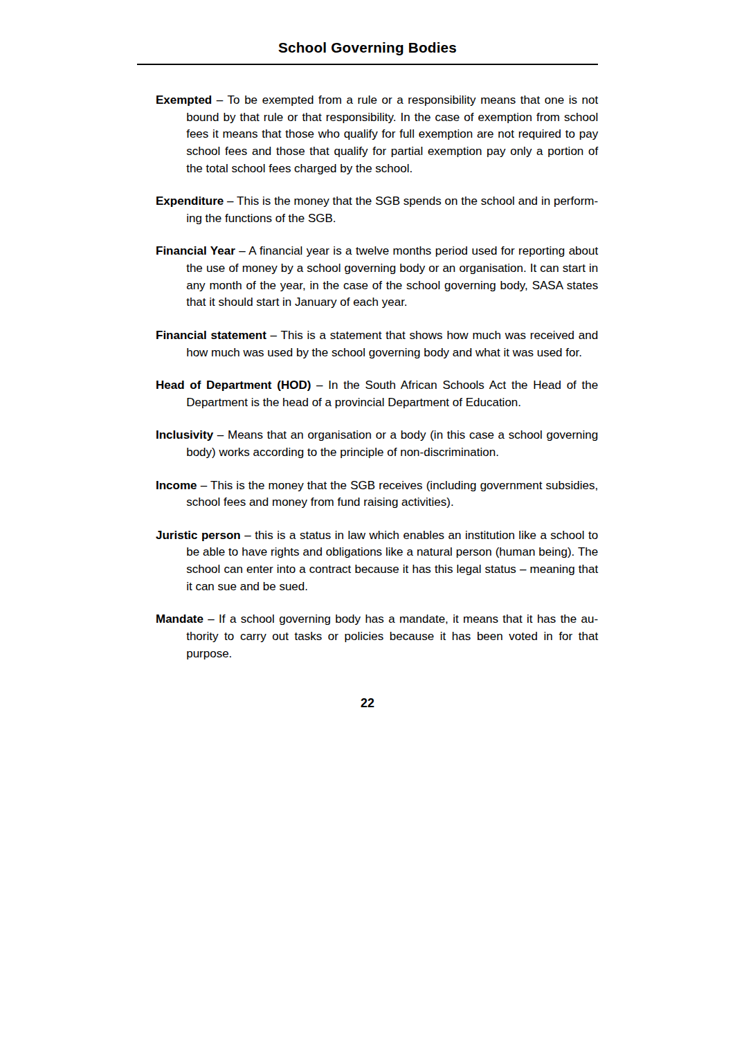School Governing Bodies
Exempted
– To be exempted from a rule or a responsibility means that one is not bound by that rule or that responsibility. In the case of exemption from school fees it means that those who qualify for full exemption are not required to pay school fees and those that qualify for partial exemption pay only a portion of the total school fees charged by the school.
Expenditure
– This is the money that the SGB spends on the school and in performing the functions of the SGB.
Financial Year
– A financial year is a twelve months period used for reporting about the use of money by a school governing body or an organisation. It can start in any month of the year, in the case of the school governing body, SASA states that it should start in January of each year.
Financial statement
– This is a statement that shows how much was received and how much was used by the school governing body and what it was used for.
Head of Department (HOD)
– In the South African Schools Act the Head of the Department is the head of a provincial Department of Education.
Inclusivity
– Means that an organisation or a body (in this case a school governing body) works according to the principle of non-discrimination.
Income
– This is the money that the SGB receives (including government subsidies, school fees and money from fund raising activities).
Juristic person
– this is a status in law which enables an institution like a school to be able to have rights and obligations like a natural person (human being). The school can enter into a contract because it has this legal status – meaning that it can sue and be sued.
Mandate
– If a school governing body has a mandate, it means that it has the authority to carry out tasks or policies because it has been voted in for that purpose.
22